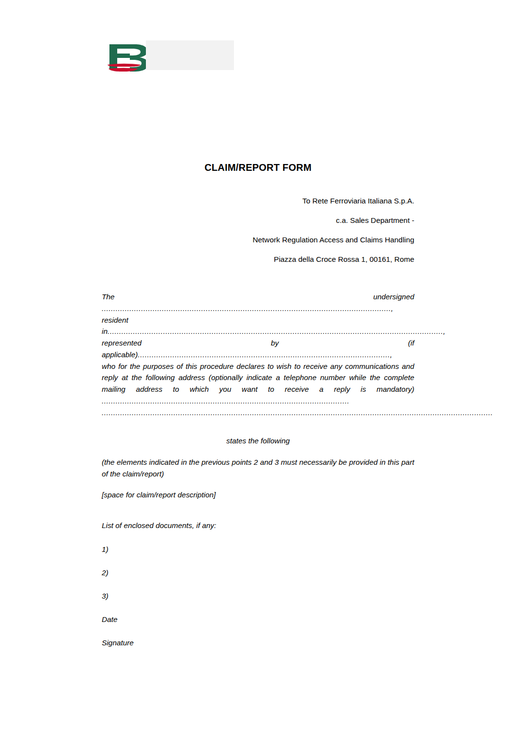CLAIM/REPORT FORM
To Rete Ferroviaria Italiana S.p.A.
c.a. Sales Department -
Network Regulation Access and Claims Handling
Piazza della Croce Rossa 1, 00161, Rome
The undersigned .............................................................................................................................,
resident in.................................................................................................................................................,
represented by (if applicable).............................................................................................................,
who for the purposes of this procedure declares to wish to receive any communications and reply at the following address (optionally indicate a telephone number while the complete mailing address to which you want to receive a reply is mandatory) ...........................................................................................................
.........................................................................................................................................................................
states the following
(the elements indicated in the previous points 2 and 3 must necessarily be provided in this part of the claim/report)
[space for claim/report description]
List of enclosed documents, if any:
1)
2)
3)
Date
Signature